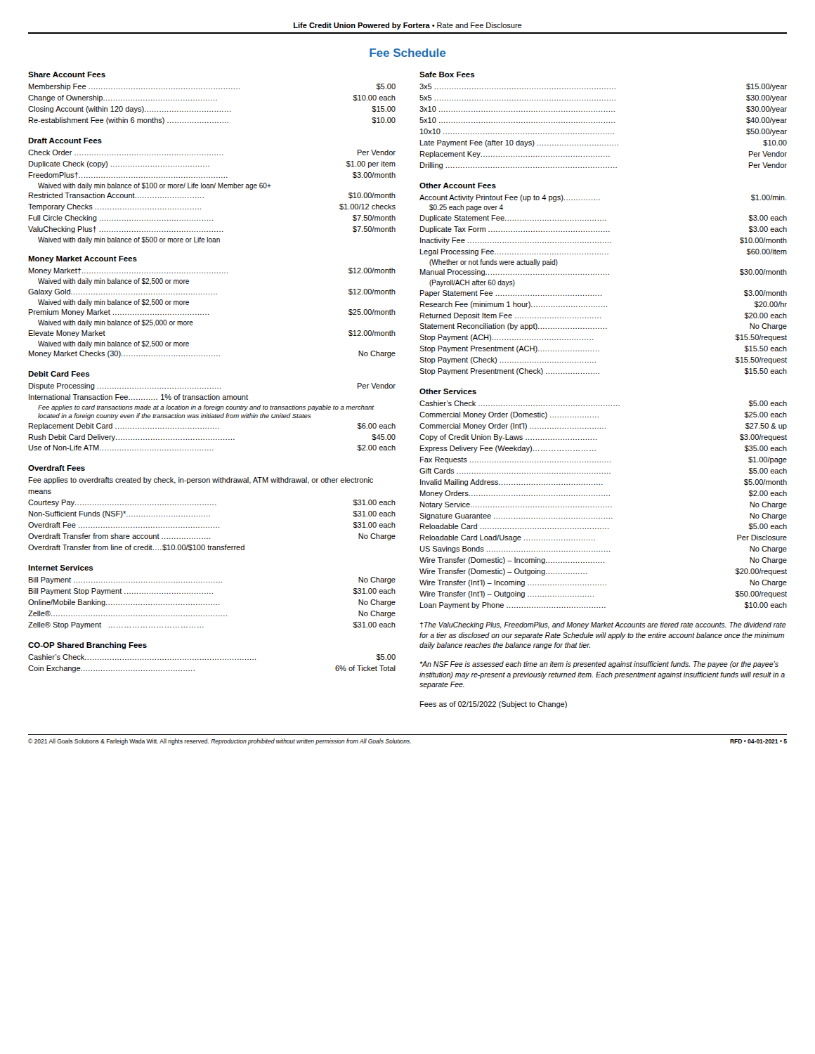Life Credit Union Powered by Fortera • Rate and Fee Disclosure
Fee Schedule
Share Account Fees
| Membership Fee ............................................................. | $5.00 |
| Change of Ownership .............................................. | $10.00 each |
| Closing Account (within 120 days) ................................... | $15.00 |
| Re-establishment Fee (within 6 months) ......................... | $10.00 |
Draft Account Fees
| Check Order ............................................................ | Per Vendor |
| Duplicate Check (copy) ........................................ | $1.00 per item |
| FreedomPlus† ............................................................ | $3.00/month |
| Waived with daily min balance of $100 or more/ Life loan/ Member age 60+ |
| Restricted Transaction Account ............................ | $10.00/month |
| Temporary Checks ........................................... | $1.00/12 checks |
| Full Circle Checking .............................................. | $7.50/month |
| ValuChecking Plus† .................................................. | $7.50/month |
| Waived with daily min balance of $500 or more or Life loan |
Money Market Account Fees
| Money Market† ........................................................... | $12.00/month |
| Waived with daily min balance of $2,500 or more |
| Galaxy Gold ........................................................... | $12.00/month |
| Waived with daily min balance of $2,500 or more |
| Premium Money Market ....................................... | $25.00/month |
| Waived with daily min balance of $25,000 or more |
| Elevate Money Market | $12.00/month |
| Waived with daily min balance of $2,500 or more |
| Money Market Checks (30) ........................................ | No Charge |
Debit Card Fees
| Dispute Processing .................................................. | Per Vendor |
| International Transaction Fee ............ 1% of transaction amount | |
| Fee applies to card transactions made at a location in a foreign country and to transactions payable to a merchant located in a foreign country even if the transaction was initiated from within the United States |
| Replacement Debit Card .......................................... | $6.00 each |
| Rush Debit Card Delivery ................................................ | $45.00 |
| Use of Non-Life ATM .............................................. | $2.00 each |
Overdraft Fees
| Fee applies to overdrafts created by check, in-person withdrawal, ATM withdrawal, or other electronic means |
| Courtesy Pay ......................................................... | $31.00 each |
| Non-Sufficient Funds (NSF)* .................................. | $31.00 each |
| Overdraft Fee ......................................................... | $31.00 each |
| Overdraft Transfer from share account .................... | No Charge |
| Overdraft Transfer from line of credit .... $10.00/$100 transferred | |
Internet Services
| Bill Payment ............................................................ | No Charge |
| Bill Payment Stop Payment .................................... | $31.00 each |
| Online/Mobile Banking .............................................. | No Charge |
| Zelle® ....................................................................... | No Charge |
| Zelle® Stop Payment ……………………………… | $31.00 each |
CO-OP Shared Branching Fees
| Cashier’s Check ..................................................................... | $5.00 |
| Coin Exchange .............................................. | 6% of Ticket Total |
Safe Box Fees
| 3x5 ......................................................................... | $15.00/year |
| 5x5 ......................................................................... | $30.00/year |
| 3x10 ....................................................................... | $30.00/year |
| 5x10 ....................................................................... | $40.00/year |
| 10x10 ..................................................................... | $50.00/year |
| Late Payment Fee (after 10 days) ................................. | $10.00 |
| Replacement Key .................................................... | Per Vendor |
| Drilling ..................................................................... | Per Vendor |
Other Account Fees
| Account Activity Printout Fee (up to 4 pgs) ............... | $1.00/min. |
| $0.25 each page over 4 |
| Duplicate Statement Fee ......................................... | $3.00 each |
| Duplicate Tax Form ................................................. | $3.00 each |
| Inactivity Fee .......................................................... | $10.00/month |
| Legal Processing Fee .............................................. | $60.00/item |
| (Whether or not funds were actually paid) |
| Manual Processing .................................................. | $30.00/month |
| (Payroll/ACH after 60 days) |
| Paper Statement Fee ........................................... | $3.00/month |
| Research Fee (minimum 1 hour) ............................... | $20.00/hr |
| Returned Deposit Item Fee ................................... | $20.00 each |
| Statement Reconciliation (by appt) ............................ | No Charge |
| Stop Payment (ACH) ......................................... | $15.50/request |
| Stop Payment Presentment (ACH) ......................... | $15.50 each |
| Stop Payment (Check) ....................................... | $15.50/request |
| Stop Payment Presentment (Check) ...................... | $15.50 each |
Other Services
| Cashier’s Check ......................................................... | $5.00 each |
| Commercial Money Order (Domestic) .................... | $25.00 each |
| Commercial Money Order (Int’l) ............................... | $27.50 & up |
| Copy of Credit Union By-Laws ............................. | $3.00/request |
| Express Delivery Fee (Weekday) …………………… | $35.00 each |
| Fax Requests ......................................................... | $1.00/page |
| Gift Cards .............................................................. | $5.00 each |
| Invalid Mailing Address .......................................... | $5.00/month |
| Money Orders ......................................................... | $2.00 each |
| Notary Service ......................................................... | No Charge |
| Signature Guarantee ................................................ | No Charge |
| Reloadable Card .................................................... | $5.00 each |
| Reloadable Card Load/Usage ............................. | Per Disclosure |
| US Savings Bonds .................................................. | No Charge |
| Wire Transfer (Domestic) – Incoming ........................ | No Charge |
| Wire Transfer (Domestic) – Outgoing ................. | $20.00/request |
| Wire Transfer (Int’l) – Incoming ................................ | No Charge |
| Wire Transfer (Int’l) – Outgoing ........................... | $50.00/request |
| Loan Payment by Phone ........................................ | $10.00 each |
†The ValuChecking Plus, FreedomPlus, and Money Market Accounts are tiered rate accounts. The dividend rate for a tier as disclosed on our separate Rate Schedule will apply to the entire account balance once the minimum daily balance reaches the balance range for that tier.
*An NSF Fee is assessed each time an item is presented against insufficient funds. The payee (or the payee’s institution) may re-present a previously returned item. Each presentment against insufficient funds will result in a separate Fee.
Fees as of 02/15/2022 (Subject to Change)
© 2021 All Goals Solutions & Farleigh Wada Witt. All rights reserved. Reproduction prohibited without written permission from All Goals Solutions.
RFD • 04-01-2021 • 5